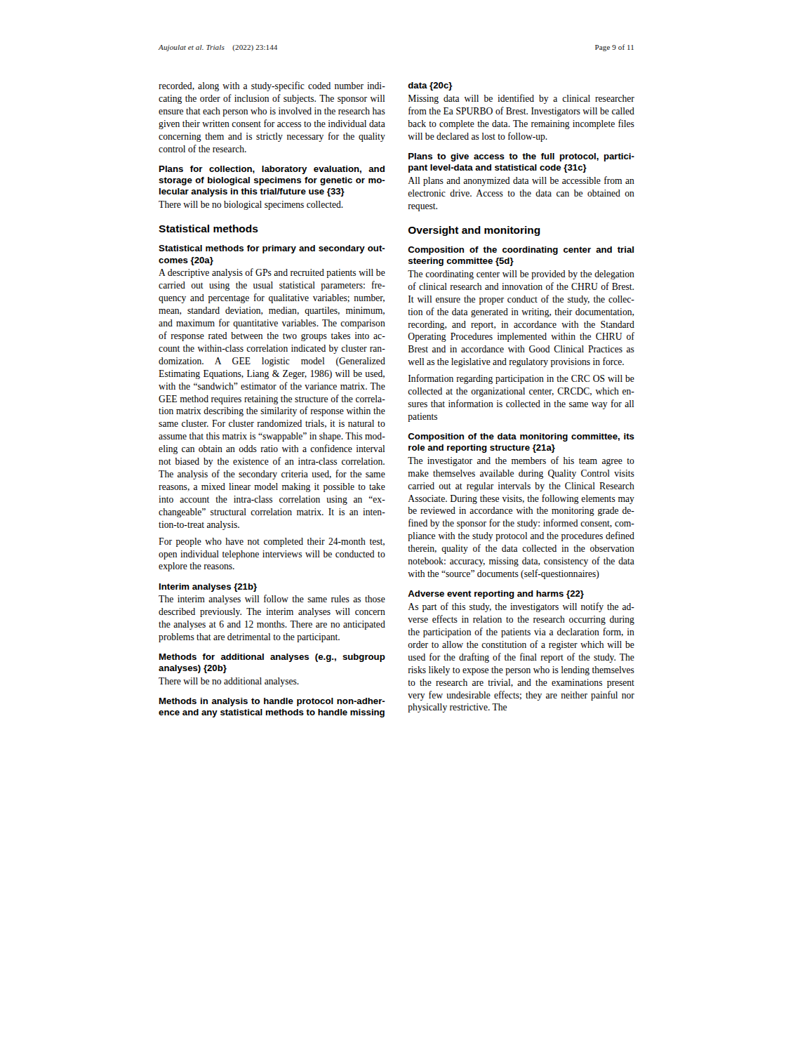Aujoulat et al. Trials (2022) 23:144
Page 9 of 11
recorded, along with a study-specific coded number indicating the order of inclusion of subjects. The sponsor will ensure that each person who is involved in the research has given their written consent for access to the individual data concerning them and is strictly necessary for the quality control of the research.
Plans for collection, laboratory evaluation, and storage of biological specimens for genetic or molecular analysis in this trial/future use {33}
There will be no biological specimens collected.
Statistical methods
Statistical methods for primary and secondary outcomes {20a}
A descriptive analysis of GPs and recruited patients will be carried out using the usual statistical parameters: frequency and percentage for qualitative variables; number, mean, standard deviation, median, quartiles, minimum, and maximum for quantitative variables. The comparison of response rated between the two groups takes into account the within-class correlation indicated by cluster randomization. A GEE logistic model (Generalized Estimating Equations, Liang & Zeger, 1986) will be used, with the “sandwich” estimator of the variance matrix. The GEE method requires retaining the structure of the correlation matrix describing the similarity of response within the same cluster. For cluster randomized trials, it is natural to assume that this matrix is “swappable” in shape. This modeling can obtain an odds ratio with a confidence interval not biased by the existence of an intra-class correlation. The analysis of the secondary criteria used, for the same reasons, a mixed linear model making it possible to take into account the intra-class correlation using an “exchangeable” structural correlation matrix. It is an intention-to-treat analysis.
For people who have not completed their 24-month test, open individual telephone interviews will be conducted to explore the reasons.
Interim analyses {21b}
The interim analyses will follow the same rules as those described previously. The interim analyses will concern the analyses at 6 and 12 months. There are no anticipated problems that are detrimental to the participant.
Methods for additional analyses (e.g., subgroup analyses) {20b}
There will be no additional analyses.
Methods in analysis to handle protocol non-adherence and any statistical methods to handle missing data {20c}
Missing data will be identified by a clinical researcher from the Ea SPURBO of Brest. Investigators will be called back to complete the data. The remaining incomplete files will be declared as lost to follow-up.
Plans to give access to the full protocol, participant level-data and statistical code {31c}
All plans and anonymized data will be accessible from an electronic drive. Access to the data can be obtained on request.
Oversight and monitoring
Composition of the coordinating center and trial steering committee {5d}
The coordinating center will be provided by the delegation of clinical research and innovation of the CHRU of Brest. It will ensure the proper conduct of the study, the collection of the data generated in writing, their documentation, recording, and report, in accordance with the Standard Operating Procedures implemented within the CHRU of Brest and in accordance with Good Clinical Practices as well as the legislative and regulatory provisions in force.
Information regarding participation in the CRC OS will be collected at the organizational center, CRCDC, which ensures that information is collected in the same way for all patients
Composition of the data monitoring committee, its role and reporting structure {21a}
The investigator and the members of his team agree to make themselves available during Quality Control visits carried out at regular intervals by the Clinical Research Associate. During these visits, the following elements may be reviewed in accordance with the monitoring grade defined by the sponsor for the study: informed consent, compliance with the study protocol and the procedures defined therein, quality of the data collected in the observation notebook: accuracy, missing data, consistency of the data with the “source” documents (self-questionnaires)
Adverse event reporting and harms {22}
As part of this study, the investigators will notify the adverse effects in relation to the research occurring during the participation of the patients via a declaration form, in order to allow the constitution of a register which will be used for the drafting of the final report of the study. The risks likely to expose the person who is lending themselves to the research are trivial, and the examinations present very few undesirable effects; they are neither painful nor physically restrictive. The